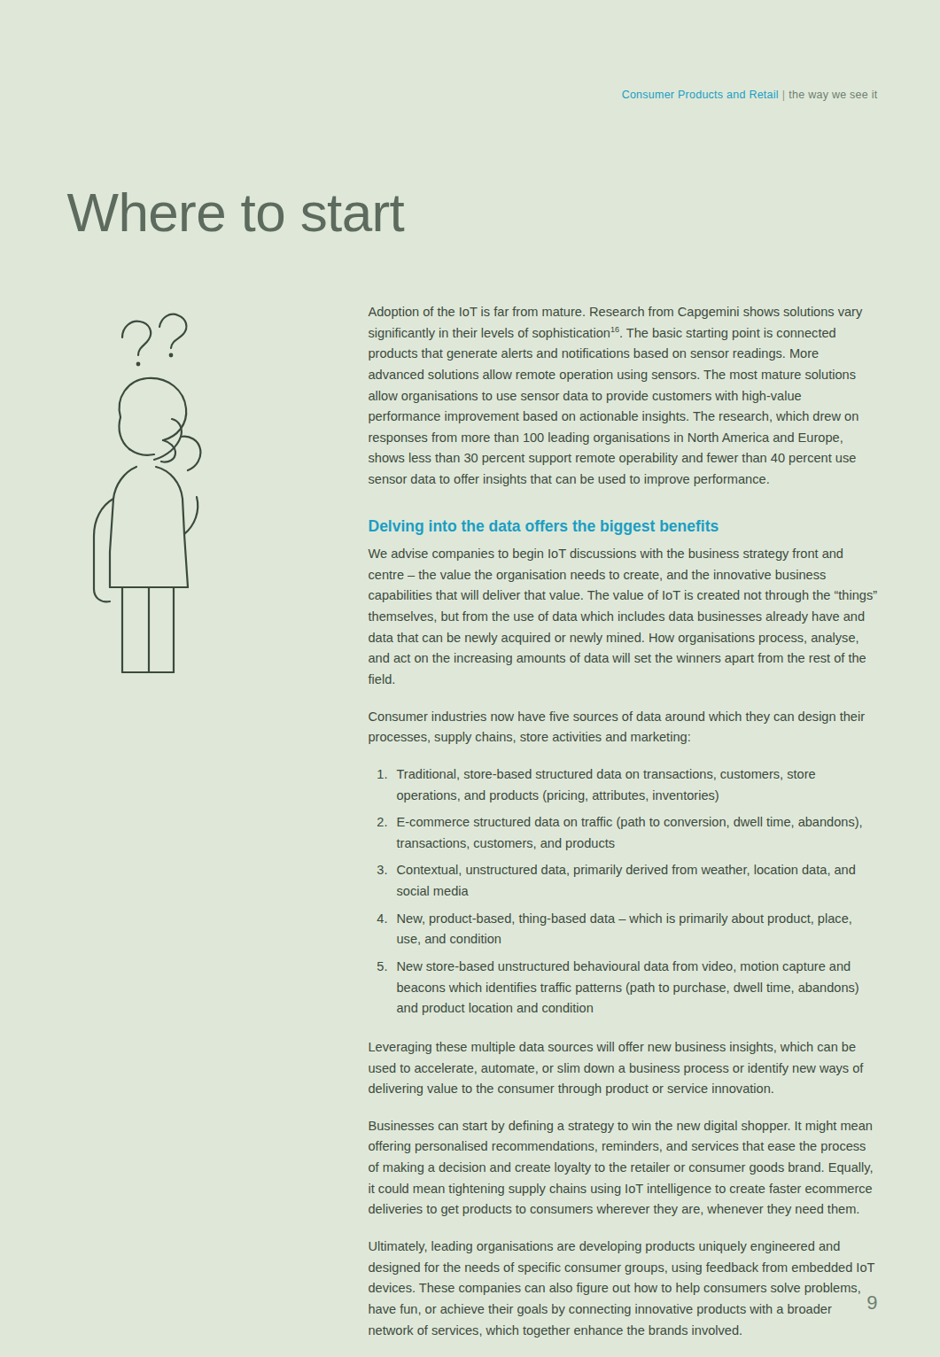Consumer Products and Retail|the way we see it
Where to start
Adoption of the IoT is far from mature. Research from Capgemini shows solutions vary significantly in their levels of sophistication16. The basic starting point is connected products that generate alerts and notifications based on sensor readings. More advanced solutions allow remote operation using sensors. The most mature solutions allow organisations to use sensor data to provide customers with high-value performance improvement based on actionable insights. The research, which drew on responses from more than 100 leading organisations in North America and Europe, shows less than 30 percent support remote operability and fewer than 40 percent use sensor data to offer insights that can be used to improve performance.
Delving into the data offers the biggest benefits
We advise companies to begin IoT discussions with the business strategy front and centre – the value the organisation needs to create, and the innovative business capabilities that will deliver that value. The value of IoT is created not through the “things” themselves, but from the use of data which includes data businesses already have and data that can be newly acquired or newly mined. How organisations process, analyse, and act on the increasing amounts of data will set the winners apart from the rest of the field.
Consumer industries now have five sources of data around which they can design their processes, supply chains, store activities and marketing:
Traditional, store-based structured data on transactions, customers, store operations, and products (pricing, attributes, inventories)
E-commerce structured data on traffic (path to conversion, dwell time, abandons), transactions, customers, and products
Contextual, unstructured data, primarily derived from weather, location data, and social media
New, product-based, thing-based data – which is primarily about product, place, use, and condition
New store-based unstructured behavioural data from video, motion capture and beacons which identifies traffic patterns (path to purchase, dwell time, abandons) and product location and condition
Leveraging these multiple data sources will offer new business insights, which can be used to accelerate, automate, or slim down a business process or identify new ways of delivering value to the consumer through product or service innovation.
Businesses can start by defining a strategy to win the new digital shopper. It might mean offering personalised recommendations, reminders, and services that ease the process of making a decision and create loyalty to the retailer or consumer goods brand. Equally, it could mean tightening supply chains using IoT intelligence to create faster ecommerce deliveries to get products to consumers wherever they are, whenever they need them.
Ultimately, leading organisations are developing products uniquely engineered and designed for the needs of specific consumer groups, using feedback from embedded IoT devices. These companies can also figure out how to help consumers solve problems, have fun, or achieve their goals by connecting innovative products with a broader network of services, which together enhance the brands involved.
9